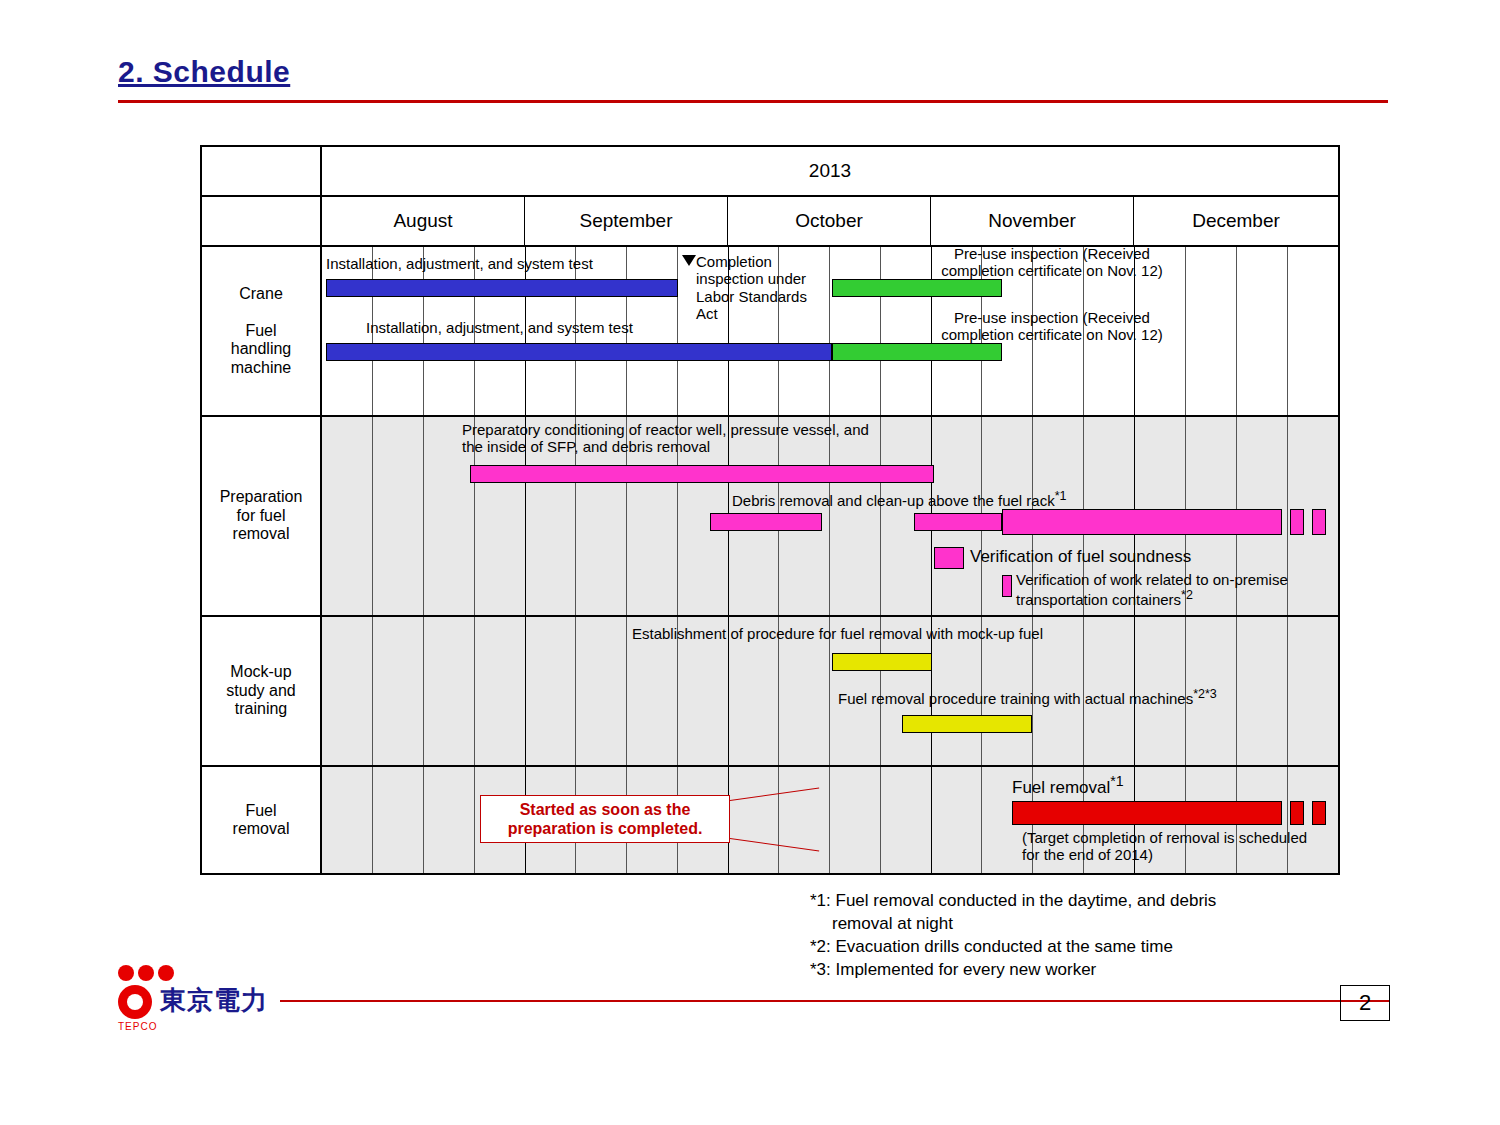2. Schedule
2013
August
September
October
November
December
Crane
Fuel
handling
machine
Installation, adjustment, and system test
Completion inspection under Labor Standards Act
Pre-use inspection (Received completion certificate on Nov. 12)
Installation, adjustment, and system test
Pre-use inspection (Received completion certificate on Nov. 12)
Preparation
for fuel
removal
Preparatory conditioning of reactor well, pressure vessel, and the inside of SFP, and debris removal
Debris removal and clean-up above the fuel rack*1
Verification of fuel soundness
Verification of work related to on-premise transportation containers*2
Mock-up
study and
training
Establishment of procedure for fuel removal with mock-up fuel
Fuel removal procedure training with actual machines*2*3
Fuel
removal
Fuel removal*1
(Target completion of removal is scheduled for the end of 2014)
Started as soon as the
preparation is completed.
*1: Fuel removal conducted in the daytime, and debris
removal at night *2: Evacuation drills conducted at the same time
*3: Implemented for every new worker
東京電力
TEPCO
2